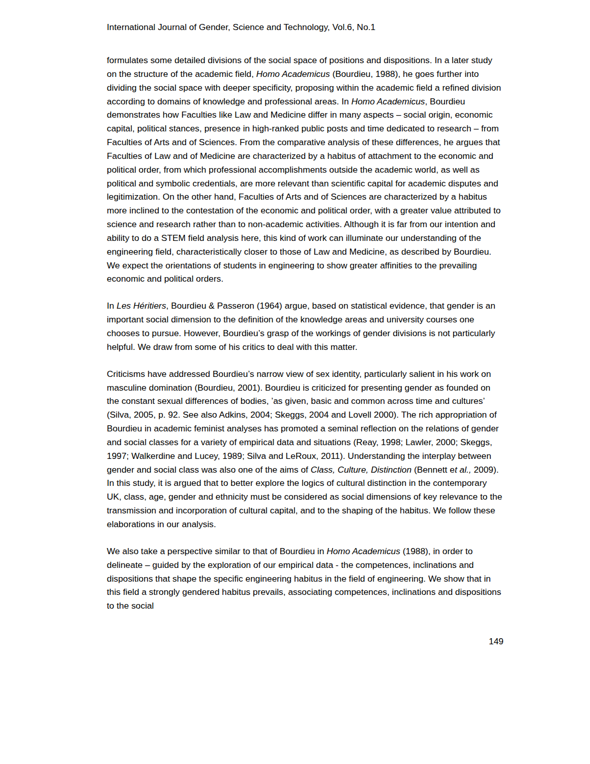International Journal of Gender, Science and Technology, Vol.6, No.1
formulates some detailed divisions of the social space of positions and dispositions. In a later study on the structure of the academic field, Homo Academicus (Bourdieu, 1988), he goes further into dividing the social space with deeper specificity, proposing within the academic field a refined division according to domains of knowledge and professional areas. In Homo Academicus, Bourdieu demonstrates how Faculties like Law and Medicine differ in many aspects – social origin, economic capital, political stances, presence in high-ranked public posts and time dedicated to research – from Faculties of Arts and of Sciences. From the comparative analysis of these differences, he argues that Faculties of Law and of Medicine are characterized by a habitus of attachment to the economic and political order, from which professional accomplishments outside the academic world, as well as political and symbolic credentials, are more relevant than scientific capital for academic disputes and legitimization. On the other hand, Faculties of Arts and of Sciences are characterized by a habitus more inclined to the contestation of the economic and political order, with a greater value attributed to science and research rather than to non-academic activities. Although it is far from our intention and ability to do a STEM field analysis here, this kind of work can illuminate our understanding of the engineering field, characteristically closer to those of Law and Medicine, as described by Bourdieu. We expect the orientations of students in engineering to show greater affinities to the prevailing economic and political orders.
In Les Héritiers, Bourdieu & Passeron (1964) argue, based on statistical evidence, that gender is an important social dimension to the definition of the knowledge areas and university courses one chooses to pursue. However, Bourdieu’s grasp of the workings of gender divisions is not particularly helpful. We draw from some of his critics to deal with this matter.
Criticisms have addressed Bourdieu’s narrow view of sex identity, particularly salient in his work on masculine domination (Bourdieu, 2001). Bourdieu is criticized for presenting gender as founded on the constant sexual differences of bodies, ’as given, basic and common across time and cultures’ (Silva, 2005, p. 92. See also Adkins, 2004; Skeggs, 2004 and Lovell 2000). The rich appropriation of Bourdieu in academic feminist analyses has promoted a seminal reflection on the relations of gender and social classes for a variety of empirical data and situations (Reay, 1998; Lawler, 2000; Skeggs, 1997; Walkerdine and Lucey, 1989; Silva and LeRoux, 2011). Understanding the interplay between gender and social class was also one of the aims of Class, Culture, Distinction (Bennett et al., 2009). In this study, it is argued that to better explore the logics of cultural distinction in the contemporary UK, class, age, gender and ethnicity must be considered as social dimensions of key relevance to the transmission and incorporation of cultural capital, and to the shaping of the habitus. We follow these elaborations in our analysis.
We also take a perspective similar to that of Bourdieu in Homo Academicus (1988), in order to delineate – guided by the exploration of our empirical data - the competences, inclinations and dispositions that shape the specific engineering habitus in the field of engineering. We show that in this field a strongly gendered habitus prevails, associating competences, inclinations and dispositions to the social
149